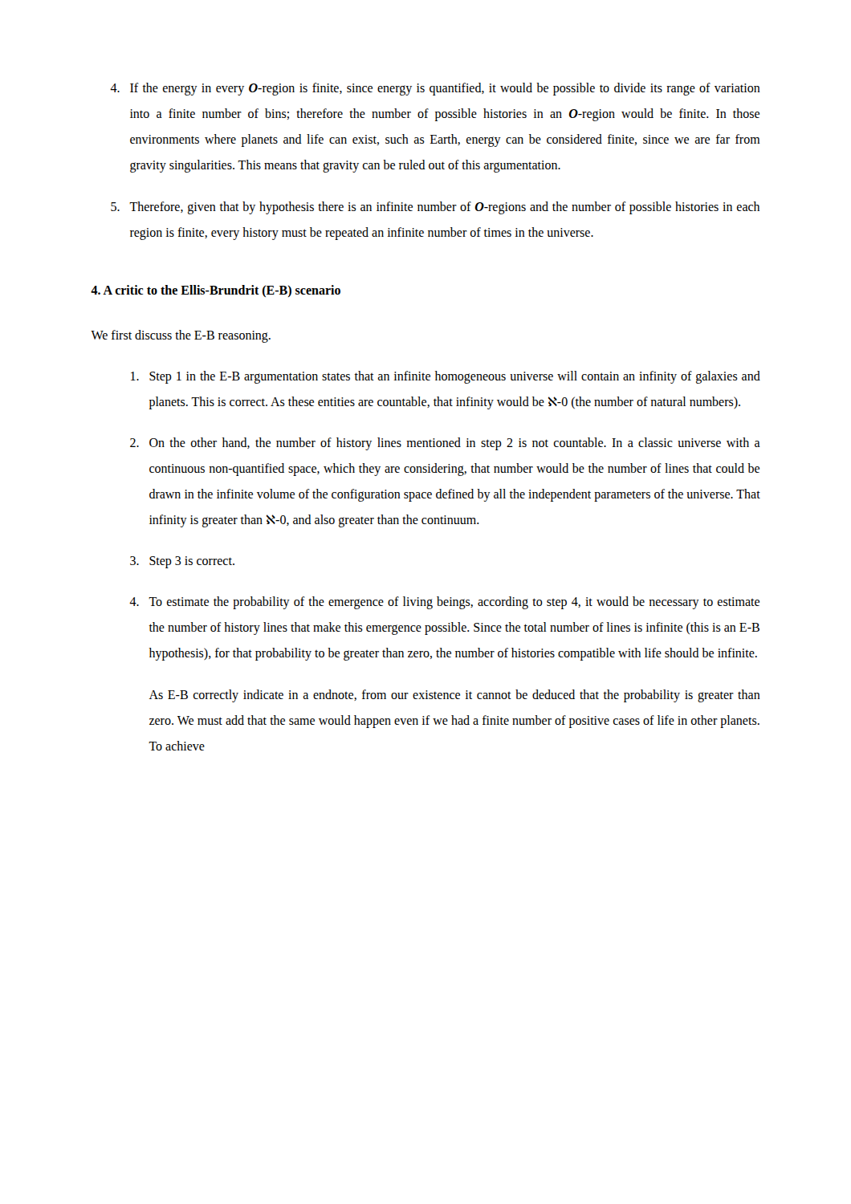If the energy in every O-region is finite, since energy is quantified, it would be possible to divide its range of variation into a finite number of bins; therefore the number of possible histories in an O-region would be finite. In those environments where planets and life can exist, such as Earth, energy can be considered finite, since we are far from gravity singularities. This means that gravity can be ruled out of this argumentation.
Therefore, given that by hypothesis there is an infinite number of O-regions and the number of possible histories in each region is finite, every history must be repeated an infinite number of times in the universe.
4. A critic to the Ellis-Brundrit (E-B) scenario
We first discuss the E-B reasoning.
Step 1 in the E-B argumentation states that an infinite homogeneous universe will contain an infinity of galaxies and planets. This is correct. As these entities are countable, that infinity would be ℵ-0 (the number of natural numbers).
On the other hand, the number of history lines mentioned in step 2 is not countable. In a classic universe with a continuous non-quantified space, which they are considering, that number would be the number of lines that could be drawn in the infinite volume of the configuration space defined by all the independent parameters of the universe. That infinity is greater than ℵ-0, and also greater than the continuum.
Step 3 is correct.
To estimate the probability of the emergence of living beings, according to step 4, it would be necessary to estimate the number of history lines that make this emergence possible. Since the total number of lines is infinite (this is an E-B hypothesis), for that probability to be greater than zero, the number of histories compatible with life should be infinite.
As E-B correctly indicate in a endnote, from our existence it cannot be deduced that the probability is greater than zero. We must add that the same would happen even if we had a finite number of positive cases of life in other planets. To achieve